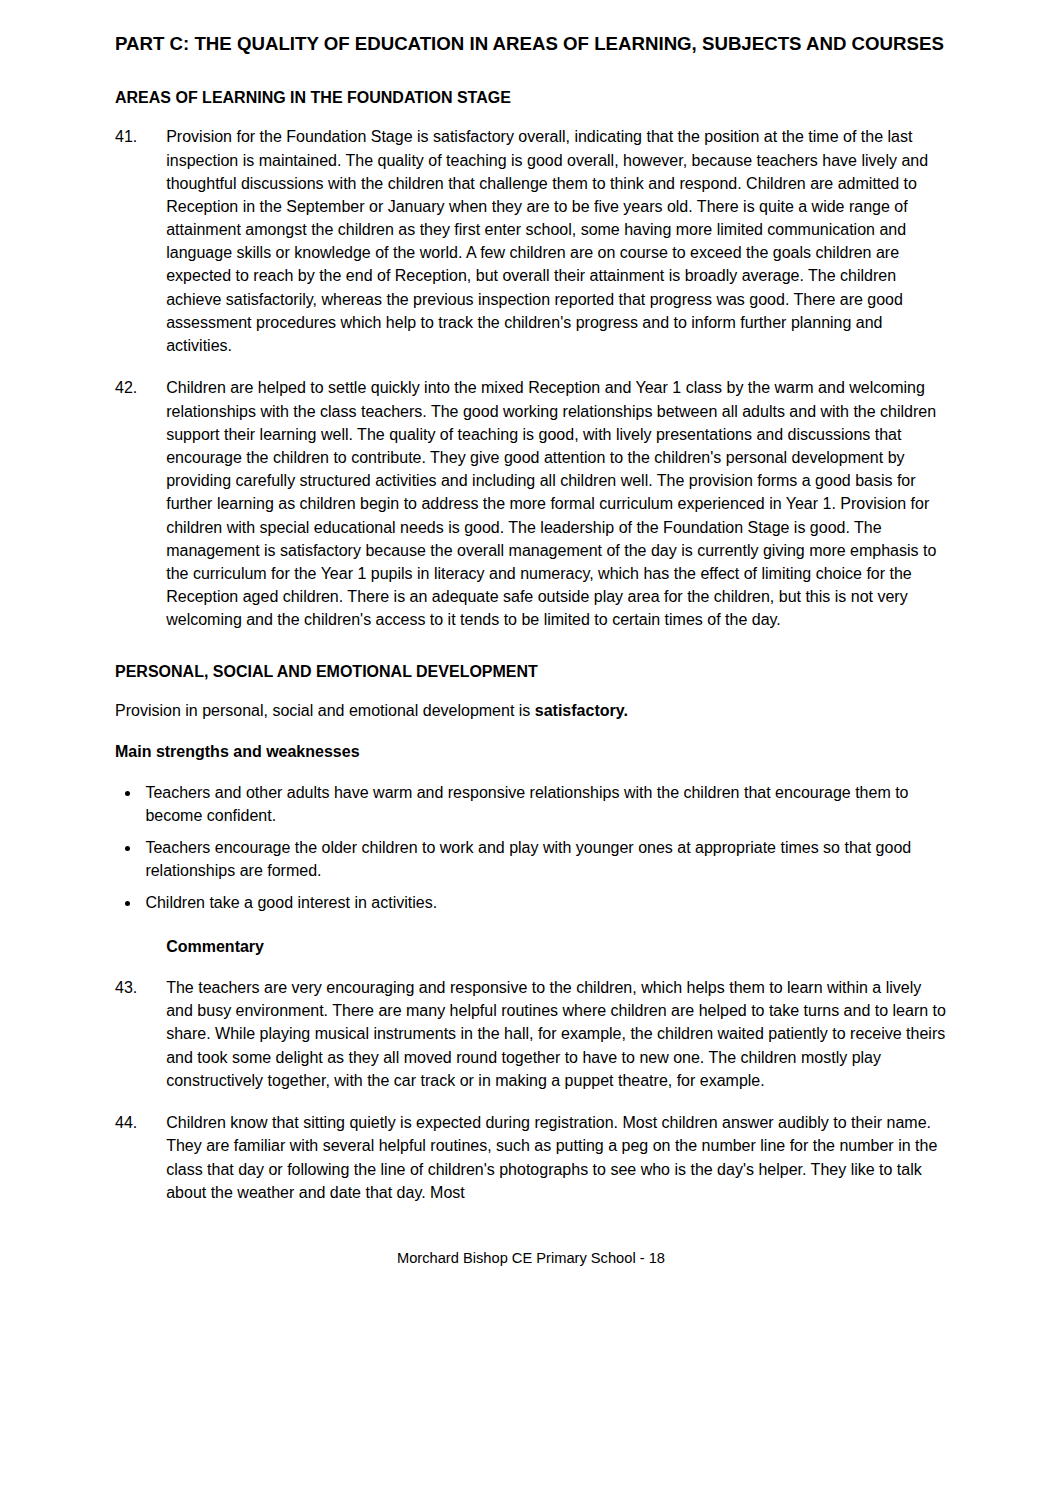PART C: THE QUALITY OF EDUCATION IN AREAS OF LEARNING, SUBJECTS AND COURSES
AREAS OF LEARNING IN THE FOUNDATION STAGE
41. Provision for the Foundation Stage is satisfactory overall, indicating that the position at the time of the last inspection is maintained. The quality of teaching is good overall, however, because teachers have lively and thoughtful discussions with the children that challenge them to think and respond. Children are admitted to Reception in the September or January when they are to be five years old. There is quite a wide range of attainment amongst the children as they first enter school, some having more limited communication and language skills or knowledge of the world. A few children are on course to exceed the goals children are expected to reach by the end of Reception, but overall their attainment is broadly average. The children achieve satisfactorily, whereas the previous inspection reported that progress was good. There are good assessment procedures which help to track the children's progress and to inform further planning and activities.
42. Children are helped to settle quickly into the mixed Reception and Year 1 class by the warm and welcoming relationships with the class teachers. The good working relationships between all adults and with the children support their learning well. The quality of teaching is good, with lively presentations and discussions that encourage the children to contribute. They give good attention to the children's personal development by providing carefully structured activities and including all children well. The provision forms a good basis for further learning as children begin to address the more formal curriculum experienced in Year 1. Provision for children with special educational needs is good. The leadership of the Foundation Stage is good. The management is satisfactory because the overall management of the day is currently giving more emphasis to the curriculum for the Year 1 pupils in literacy and numeracy, which has the effect of limiting choice for the Reception aged children. There is an adequate safe outside play area for the children, but this is not very welcoming and the children's access to it tends to be limited to certain times of the day.
PERSONAL, SOCIAL AND EMOTIONAL DEVELOPMENT
Provision in personal, social and emotional development is satisfactory.
Main strengths and weaknesses
Teachers and other adults have warm and responsive relationships with the children that encourage them to become confident.
Teachers encourage the older children to work and play with younger ones at appropriate times so that good relationships are formed.
Children take a good interest in activities.
Commentary
43. The teachers are very encouraging and responsive to the children, which helps them to learn within a lively and busy environment. There are many helpful routines where children are helped to take turns and to learn to share. While playing musical instruments in the hall, for example, the children waited patiently to receive theirs and took some delight as they all moved round together to have to new one. The children mostly play constructively together, with the car track or in making a puppet theatre, for example.
44. Children know that sitting quietly is expected during registration. Most children answer audibly to their name. They are familiar with several helpful routines, such as putting a peg on the number line for the number in the class that day or following the line of children's photographs to see who is the day's helper. They like to talk about the weather and date that day. Most
Morchard Bishop CE Primary School - 18